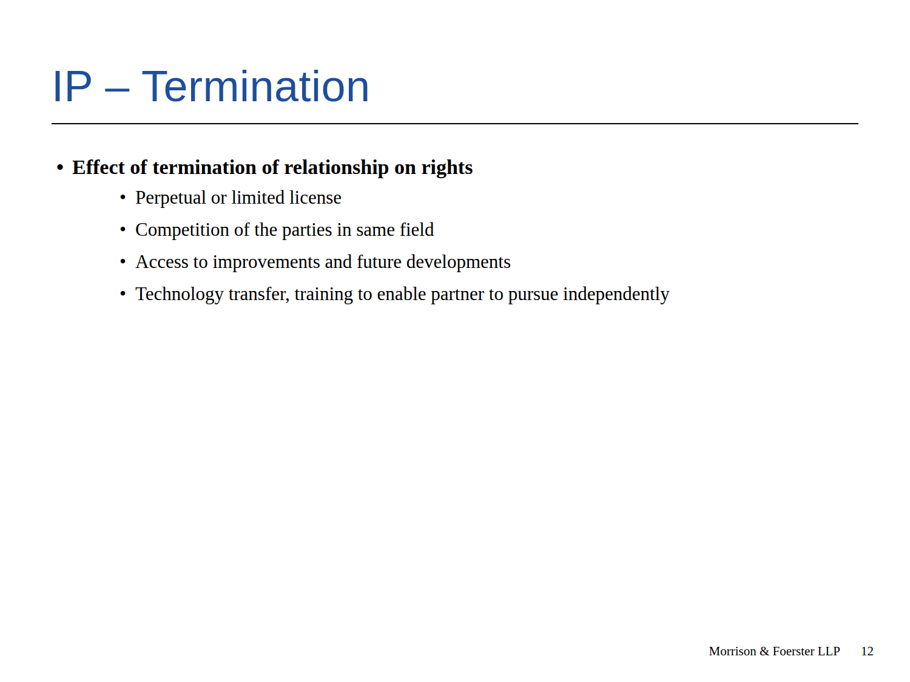IP – Termination
Effect of termination of relationship on rights
Perpetual or limited license
Competition of the parties in same field
Access to improvements and future developments
Technology transfer, training to enable partner to pursue independently
Morrison & Foerster LLP 12